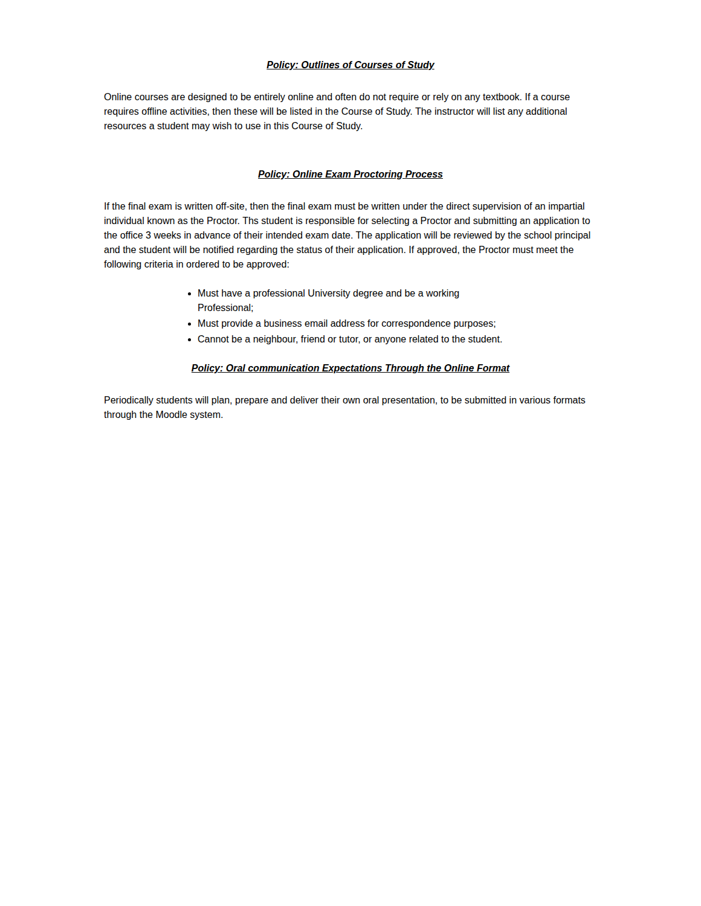Policy: Outlines of Courses of Study
Online courses are designed to be entirely online and often do not require or rely on any textbook. If a course requires offline activities, then these will be listed in the Course of Study. The instructor will list any additional resources a student may wish to use in this Course of Study.
Policy: Online Exam Proctoring Process
If the final exam is written off-site, then the final exam must be written under the direct supervision of an impartial individual known as the Proctor. Ths student is responsible for selecting a Proctor and submitting an application to the office 3 weeks in advance of their intended exam date. The application will be reviewed by the school principal and the student will be notified regarding the status of their application. If approved, the Proctor must meet the following criteria in ordered to be approved:
Must have a professional University degree and be a working Professional;
Must provide a business email address for correspondence purposes;
Cannot be a neighbour, friend or tutor, or anyone related to the student.
Policy: Oral communication Expectations Through the Online Format
Periodically students will plan, prepare and deliver their own oral presentation, to be submitted in various formats through the Moodle system.